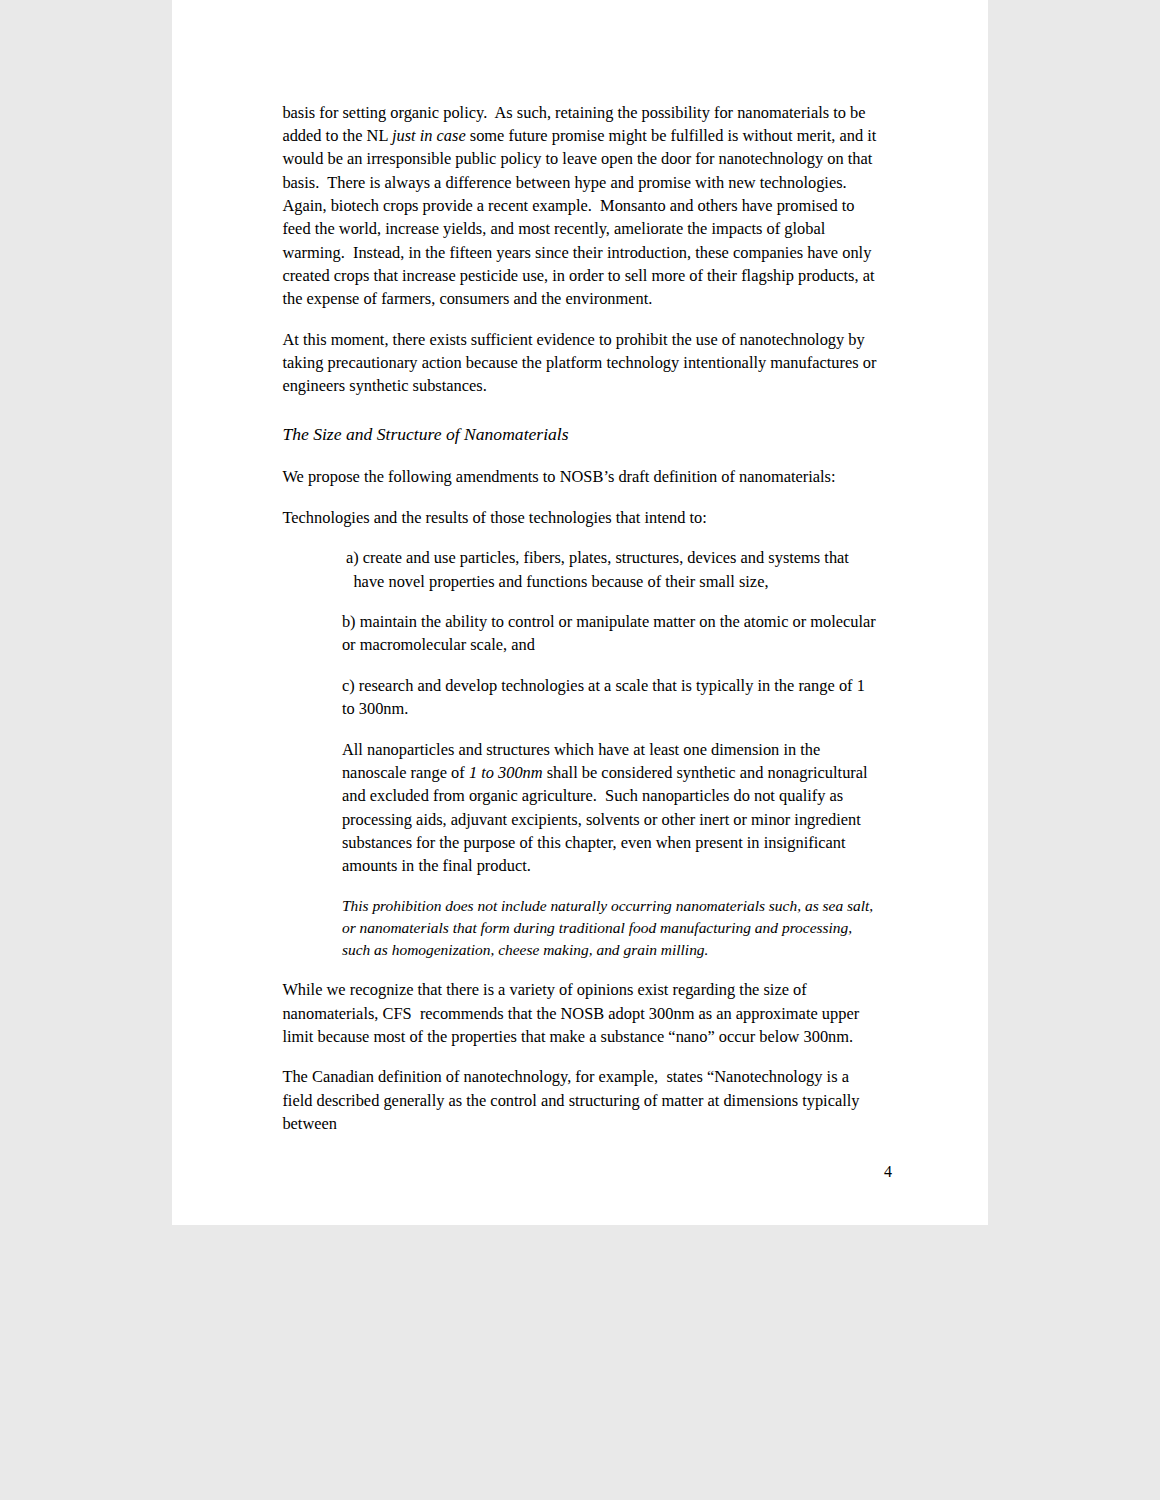basis for setting organic policy. As such, retaining the possibility for nanomaterials to be added to the NL just in case some future promise might be fulfilled is without merit, and it would be an irresponsible public policy to leave open the door for nanotechnology on that basis. There is always a difference between hype and promise with new technologies. Again, biotech crops provide a recent example. Monsanto and others have promised to feed the world, increase yields, and most recently, ameliorate the impacts of global warming. Instead, in the fifteen years since their introduction, these companies have only created crops that increase pesticide use, in order to sell more of their flagship products, at the expense of farmers, consumers and the environment.
At this moment, there exists sufficient evidence to prohibit the use of nanotechnology by taking precautionary action because the platform technology intentionally manufactures or engineers synthetic substances.
The Size and Structure of Nanomaterials
We propose the following amendments to NOSB’s draft definition of nanomaterials:
Technologies and the results of those technologies that intend to:
a) create and use particles, fibers, plates, structures, devices and systems that have novel properties and functions because of their small size,
b) maintain the ability to control or manipulate matter on the atomic or molecular or macromolecular scale, and
c) research and develop technologies at a scale that is typically in the range of 1 to 300nm.
All nanoparticles and structures which have at least one dimension in the nanoscale range of 1 to 300nm shall be considered synthetic and nonagricultural and excluded from organic agriculture. Such nanoparticles do not qualify as processing aids, adjuvant excipients, solvents or other inert or minor ingredient substances for the purpose of this chapter, even when present in insignificant amounts in the final product.
This prohibition does not include naturally occurring nanomaterials such, as sea salt, or nanomaterials that form during traditional food manufacturing and processing, such as homogenization, cheese making, and grain milling.
While we recognize that there is a variety of opinions exist regarding the size of nanomaterials, CFS recommends that the NOSB adopt 300nm as an approximate upper limit because most of the properties that make a substance “nano” occur below 300nm.
The Canadian definition of nanotechnology, for example, states “Nanotechnology is a field described generally as the control and structuring of matter at dimensions typically between
4